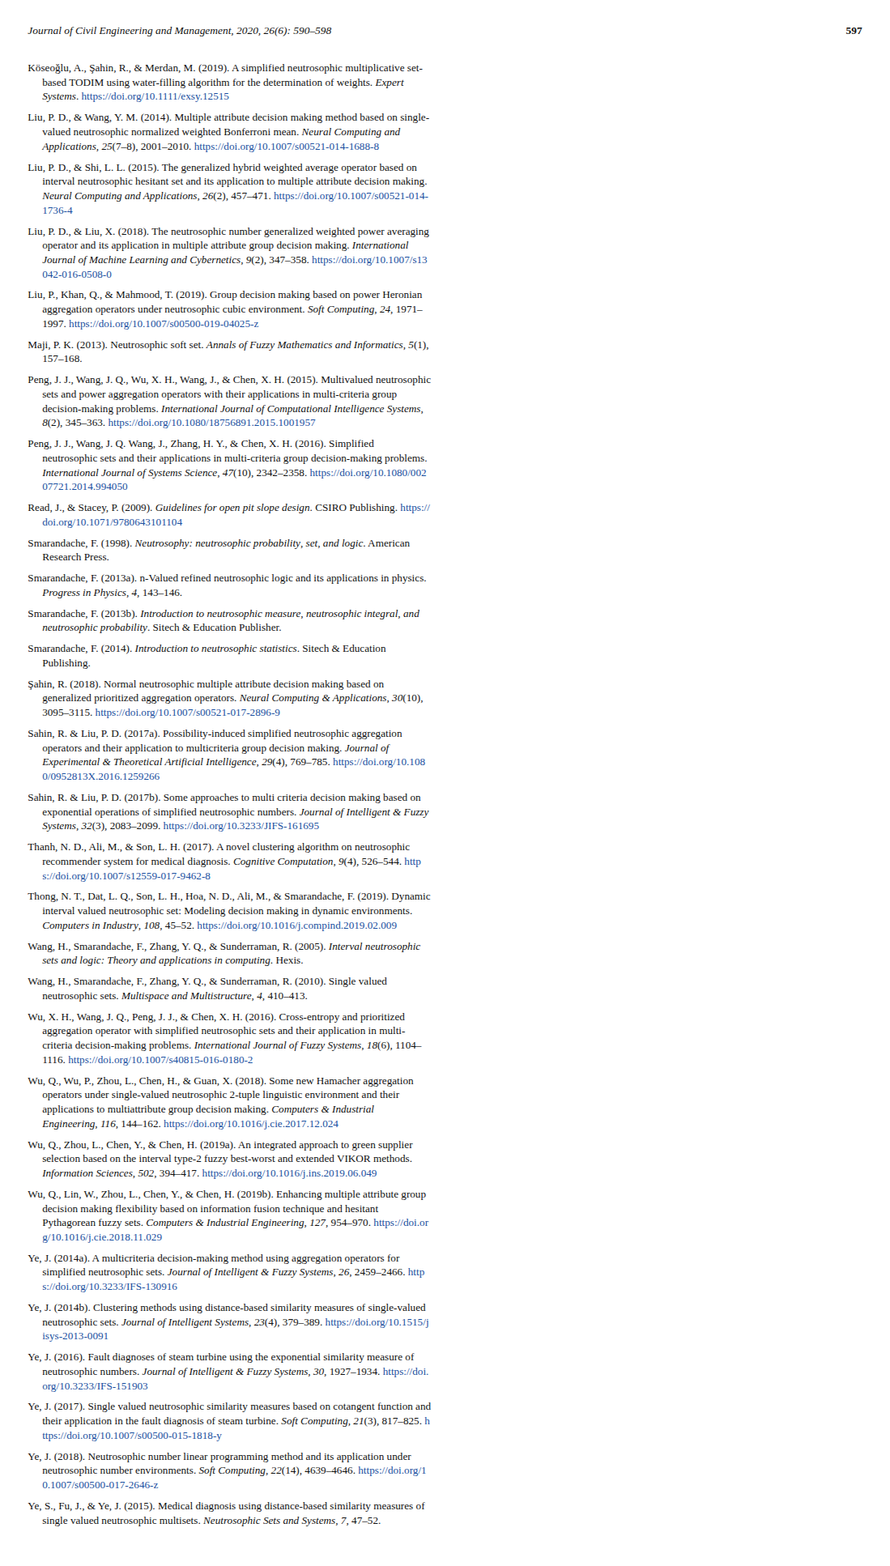Journal of Civil Engineering and Management, 2020, 26(6): 590–598 597
Köseoğlu, A., Şahin, R., & Merdan, M. (2019). A simplified neutrosophic multiplicative set-based TODIM using water-filling algorithm for the determination of weights. Expert Systems. https://doi.org/10.1111/exsy.12515
Liu, P. D., & Wang, Y. M. (2014). Multiple attribute decision making method based on single-valued neutrosophic normalized weighted Bonferroni mean. Neural Computing and Applications, 25(7–8), 2001–2010. https://doi.org/10.1007/s00521-014-1688-8
Liu, P. D., & Shi, L. L. (2015). The generalized hybrid weighted average operator based on interval neutrosophic hesitant set and its application to multiple attribute decision making. Neural Computing and Applications, 26(2), 457–471. https://doi.org/10.1007/s00521-014-1736-4
Liu, P. D., & Liu, X. (2018). The neutrosophic number generalized weighted power averaging operator and its application in multiple attribute group decision making. International Journal of Machine Learning and Cybernetics, 9(2), 347–358. https://doi.org/10.1007/s13042-016-0508-0
Liu, P., Khan, Q., & Mahmood, T. (2019). Group decision making based on power Heronian aggregation operators under neutrosophic cubic environment. Soft Computing, 24, 1971–1997. https://doi.org/10.1007/s00500-019-04025-z
Maji, P. K. (2013). Neutrosophic soft set. Annals of Fuzzy Mathematics and Informatics, 5(1), 157–168.
Peng, J. J., Wang, J. Q., Wu, X. H., Wang, J., & Chen, X. H. (2015). Multivalued neutrosophic sets and power aggregation operators with their applications in multi-criteria group decision-making problems. International Journal of Computational Intelligence Systems, 8(2), 345–363. https://doi.org/10.1080/18756891.2015.1001957
Peng, J. J., Wang, J. Q. Wang, J., Zhang, H. Y., & Chen, X. H. (2016). Simplified neutrosophic sets and their applications in multi-criteria group decision-making problems. International Journal of Systems Science, 47(10), 2342–2358. https://doi.org/10.1080/00207721.2014.994050
Read, J., & Stacey, P. (2009). Guidelines for open pit slope design. CSIRO Publishing. https://doi.org/10.1071/9780643101104
Smarandache, F. (1998). Neutrosophy: neutrosophic probability, set, and logic. American Research Press.
Smarandache, F. (2013a). n-Valued refined neutrosophic logic and its applications in physics. Progress in Physics, 4, 143–146.
Smarandache, F. (2013b). Introduction to neutrosophic measure, neutrosophic integral, and neutrosophic probability. Sitech & Education Publisher.
Smarandache, F. (2014). Introduction to neutrosophic statistics. Sitech & Education Publishing.
Şahin, R. (2018). Normal neutrosophic multiple attribute decision making based on generalized prioritized aggregation operators. Neural Computing & Applications, 30(10), 3095–3115. https://doi.org/10.1007/s00521-017-2896-9
Sahin, R. & Liu, P. D. (2017a). Possibility-induced simplified neutrosophic aggregation operators and their application to multicriteria group decision making. Journal of Experimental & Theoretical Artificial Intelligence, 29(4), 769–785. https://doi.org/10.1080/0952813X.2016.1259266
Sahin, R. & Liu, P. D. (2017b). Some approaches to multi criteria decision making based on exponential operations of simplified neutrosophic numbers. Journal of Intelligent & Fuzzy Systems, 32(3), 2083–2099. https://doi.org/10.3233/JIFS-161695
Thanh, N. D., Ali, M., & Son, L. H. (2017). A novel clustering algorithm on neutrosophic recommender system for medical diagnosis. Cognitive Computation, 9(4), 526–544. https://doi.org/10.1007/s12559-017-9462-8
Thong, N. T., Dat, L. Q., Son, L. H., Hoa, N. D., Ali, M., & Smarandache, F. (2019). Dynamic interval valued neutrosophic set: Modeling decision making in dynamic environments. Computers in Industry, 108, 45–52. https://doi.org/10.1016/j.compind.2019.02.009
Wang, H., Smarandache, F., Zhang, Y. Q., & Sunderraman, R. (2005). Interval neutrosophic sets and logic: Theory and applications in computing. Hexis.
Wang, H., Smarandache, F., Zhang, Y. Q., & Sunderraman, R. (2010). Single valued neutrosophic sets. Multispace and Multistructure, 4, 410–413.
Wu, X. H., Wang, J. Q., Peng, J. J., & Chen, X. H. (2016). Cross-entropy and prioritized aggregation operator with simplified neutrosophic sets and their application in multi-criteria decision-making problems. International Journal of Fuzzy Systems, 18(6), 1104–1116. https://doi.org/10.1007/s40815-016-0180-2
Wu, Q., Wu, P., Zhou, L., Chen, H., & Guan, X. (2018). Some new Hamacher aggregation operators under single-valued neutrosophic 2-tuple linguistic environment and their applications to multiattribute group decision making. Computers & Industrial Engineering, 116, 144–162. https://doi.org/10.1016/j.cie.2017.12.024
Wu, Q., Zhou, L., Chen, Y., & Chen, H. (2019a). An integrated approach to green supplier selection based on the interval type-2 fuzzy best-worst and extended VIKOR methods. Information Sciences, 502, 394–417. https://doi.org/10.1016/j.ins.2019.06.049
Wu, Q., Lin, W., Zhou, L., Chen, Y., & Chen, H. (2019b). Enhancing multiple attribute group decision making flexibility based on information fusion technique and hesitant Pythagorean fuzzy sets. Computers & Industrial Engineering, 127, 954–970. https://doi.org/10.1016/j.cie.2018.11.029
Ye, J. (2014a). A multicriteria decision-making method using aggregation operators for simplified neutrosophic sets. Journal of Intelligent & Fuzzy Systems, 26, 2459–2466. https://doi.org/10.3233/IFS-130916
Ye, J. (2014b). Clustering methods using distance-based similarity measures of single-valued neutrosophic sets. Journal of Intelligent Systems, 23(4), 379–389. https://doi.org/10.1515/jisys-2013-0091
Ye, J. (2016). Fault diagnoses of steam turbine using the exponential similarity measure of neutrosophic numbers. Journal of Intelligent & Fuzzy Systems, 30, 1927–1934. https://doi.org/10.3233/IFS-151903
Ye, J. (2017). Single valued neutrosophic similarity measures based on cotangent function and their application in the fault diagnosis of steam turbine. Soft Computing, 21(3), 817–825. https://doi.org/10.1007/s00500-015-1818-y
Ye, J. (2018). Neutrosophic number linear programming method and its application under neutrosophic number environments. Soft Computing, 22(14), 4639–4646. https://doi.org/10.1007/s00500-017-2646-z
Ye, S., Fu, J., & Ye, J. (2015). Medical diagnosis using distance-based similarity measures of single valued neutrosophic multisets. Neutrosophic Sets and Systems, 7, 47–52.